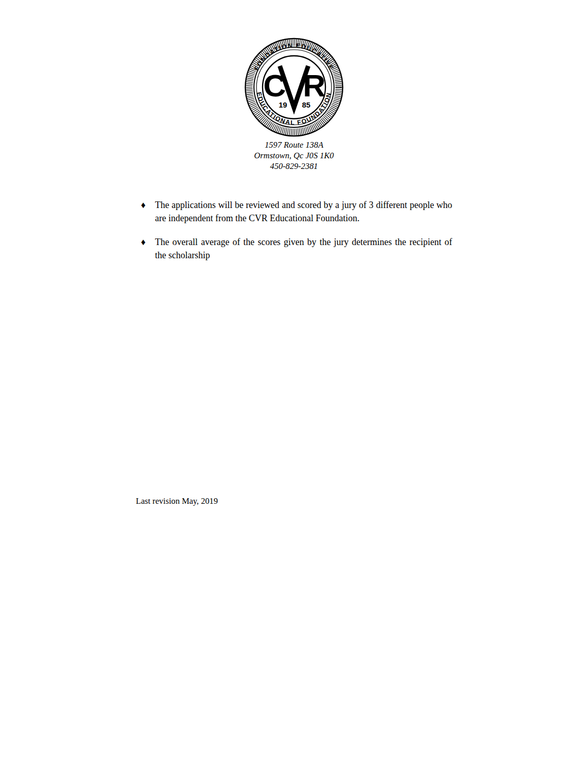FONDATION EDUCATIVE EDUCATIONAL FOUNDATION C R 19 85
1597 Route 138A
Ormstown, Qc J0S 1K0
450-829-2381
The applications will be reviewed and scored by a jury of 3 different people who are independent from the CVR Educational Foundation.
The overall average of the scores given by the jury determines the recipient of the scholarship
Last revision May, 2019